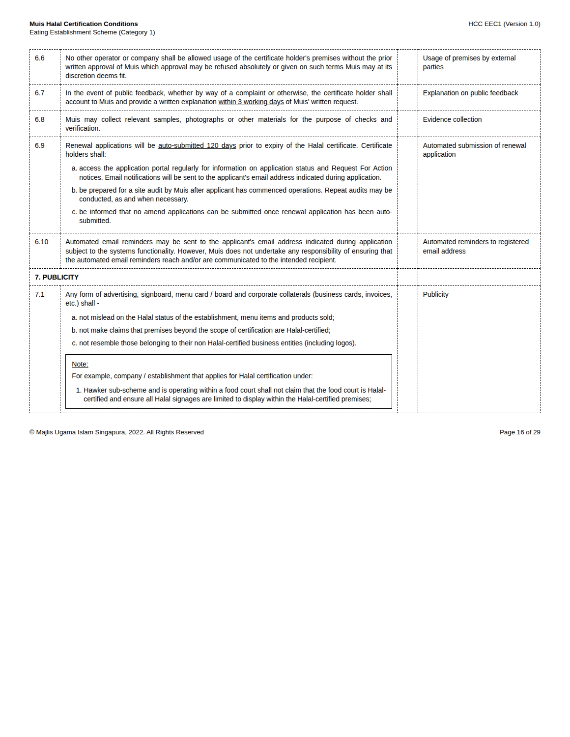Muis Halal Certification Conditions
Eating Establishment Scheme (Category 1)
HCC EEC1 (Version 1.0)
| 6.6 | No other operator or company shall be allowed usage of the certificate holder's premises without the prior written approval of Muis which approval may be refused absolutely or given on such terms Muis may at its discretion deems fit. | | Usage of premises by external parties |
| 6.7 | In the event of public feedback, whether by way of a complaint or otherwise, the certificate holder shall account to Muis and provide a written explanation within 3 working days of Muis' written request. | | Explanation on public feedback |
| 6.8 | Muis may collect relevant samples, photographs or other materials for the purpose of checks and verification. | | Evidence collection |
| 6.9 | Renewal applications will be auto-submitted 120 days prior to expiry of the Halal certificate. Certificate holders shall: access the application portal regularly for information on application status and Request For Action notices. Email notifications will be sent to the applicant's email address indicated during application. be prepared for a site audit by Muis after applicant has commenced operations. Repeat audits may be conducted, as and when necessary. be informed that no amend applications can be submitted once renewal application has been auto-submitted. | | Automated submission of renewal application |
| 6.10 | Automated email reminders may be sent to the applicant's email address indicated during application subject to the systems functionality. However, Muis does not undertake any responsibility of ensuring that the automated email reminders reach and/or are communicated to the intended recipient. | | Automated reminders to registered email address |
| 7. PUBLICITY | | |
| 7.1 | Any form of advertising, signboard, menu card / board and corporate collaterals (business cards, invoices, etc.) shall - not mislead on the Halal status of the establishment, menu items and products sold; not make claims that premises beyond the scope of certification are Halal-certified; not resemble those belonging to their non Halal-certified business entities (including logos). Note: For example, company / establishment that applies for Halal certification under: Hawker sub-scheme and is operating within a food court shall not claim that the food court is Halal-certified and ensure all Halal signages are limited to display within the Halal-certified premises; | | Publicity |
© Majlis Ugama Islam Singapura, 2022. All Rights Reserved
Page 16 of 29